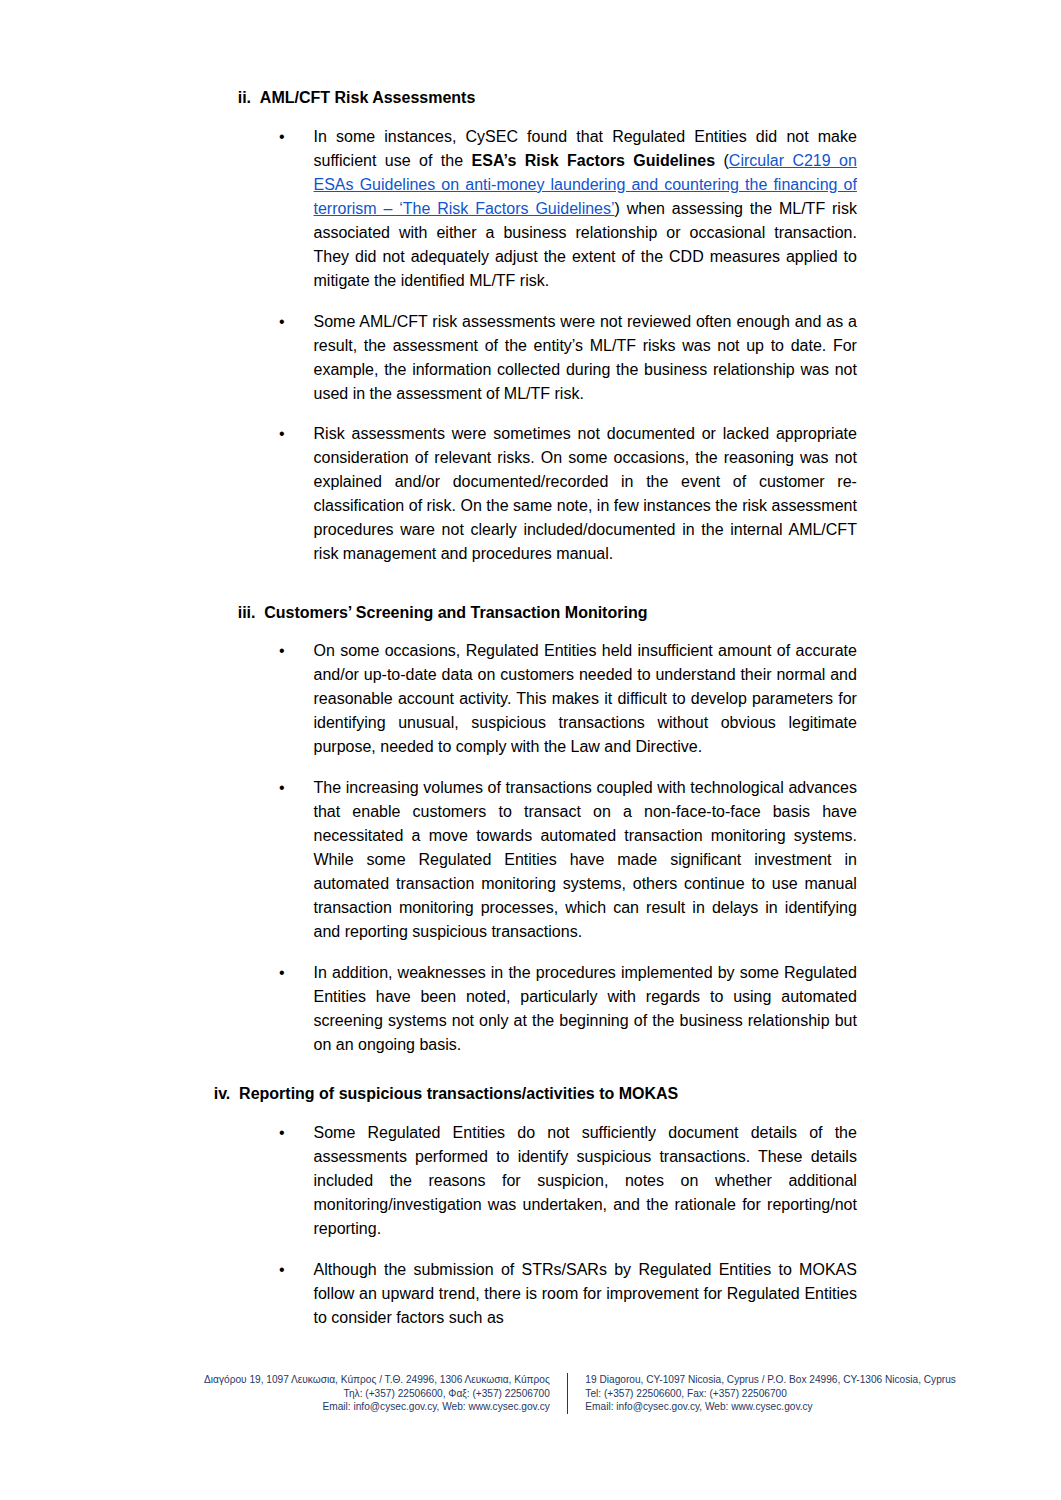ii. AML/CFT Risk Assessments
In some instances, CySEC found that Regulated Entities did not make sufficient use of the ESA’s Risk Factors Guidelines (Circular C219 on ESAs Guidelines on anti-money laundering and countering the financing of terrorism – ‘The Risk Factors Guidelines’) when assessing the ML/TF risk associated with either a business relationship or occasional transaction. They did not adequately adjust the extent of the CDD measures applied to mitigate the identified ML/TF risk.
Some AML/CFT risk assessments were not reviewed often enough and as a result, the assessment of the entity’s ML/TF risks was not up to date. For example, the information collected during the business relationship was not used in the assessment of ML/TF risk.
Risk assessments were sometimes not documented or lacked appropriate consideration of relevant risks. On some occasions, the reasoning was not explained and/or documented/recorded in the event of customer re-classification of risk. On the same note, in few instances the risk assessment procedures ware not clearly included/documented in the internal AML/CFT risk management and procedures manual.
iii. Customers’ Screening and Transaction Monitoring
On some occasions, Regulated Entities held insufficient amount of accurate and/or up-to-date data on customers needed to understand their normal and reasonable account activity. This makes it difficult to develop parameters for identifying unusual, suspicious transactions without obvious legitimate purpose, needed to comply with the Law and Directive.
The increasing volumes of transactions coupled with technological advances that enable customers to transact on a non-face-to-face basis have necessitated a move towards automated transaction monitoring systems. While some Regulated Entities have made significant investment in automated transaction monitoring systems, others continue to use manual transaction monitoring processes, which can result in delays in identifying and reporting suspicious transactions.
In addition, weaknesses in the procedures implemented by some Regulated Entities have been noted, particularly with regards to using automated screening systems not only at the beginning of the business relationship but on an ongoing basis.
iv. Reporting of suspicious transactions/activities to MOKAS
Some Regulated Entities do not sufficiently document details of the assessments performed to identify suspicious transactions. These details included the reasons for suspicion, notes on whether additional monitoring/investigation was undertaken, and the rationale for reporting/not reporting.
Although the submission of STRs/SARs by Regulated Entities to MOKAS follow an upward trend, there is room for improvement for Regulated Entities to consider factors such as
Διαγóρου 19, 1097 Λευκωσια, Κúπρος / Τ.Θ. 24996, 1306 Λευκωσια, Κúπρος
Τηλ: (+357) 22506600, Φαξ: (+357) 22506700
Email: info@cysec.gov.cy, Web: www.cysec.gov.cy
19 Diagorou, CY-1097 Nicosia, Cyprus / P.O. Box 24996, CY-1306 Nicosia, Cyprus
Tel: (+357) 22506600, Fax: (+357) 22506700
Email: info@cysec.gov.cy, Web: www.cysec.gov.cy